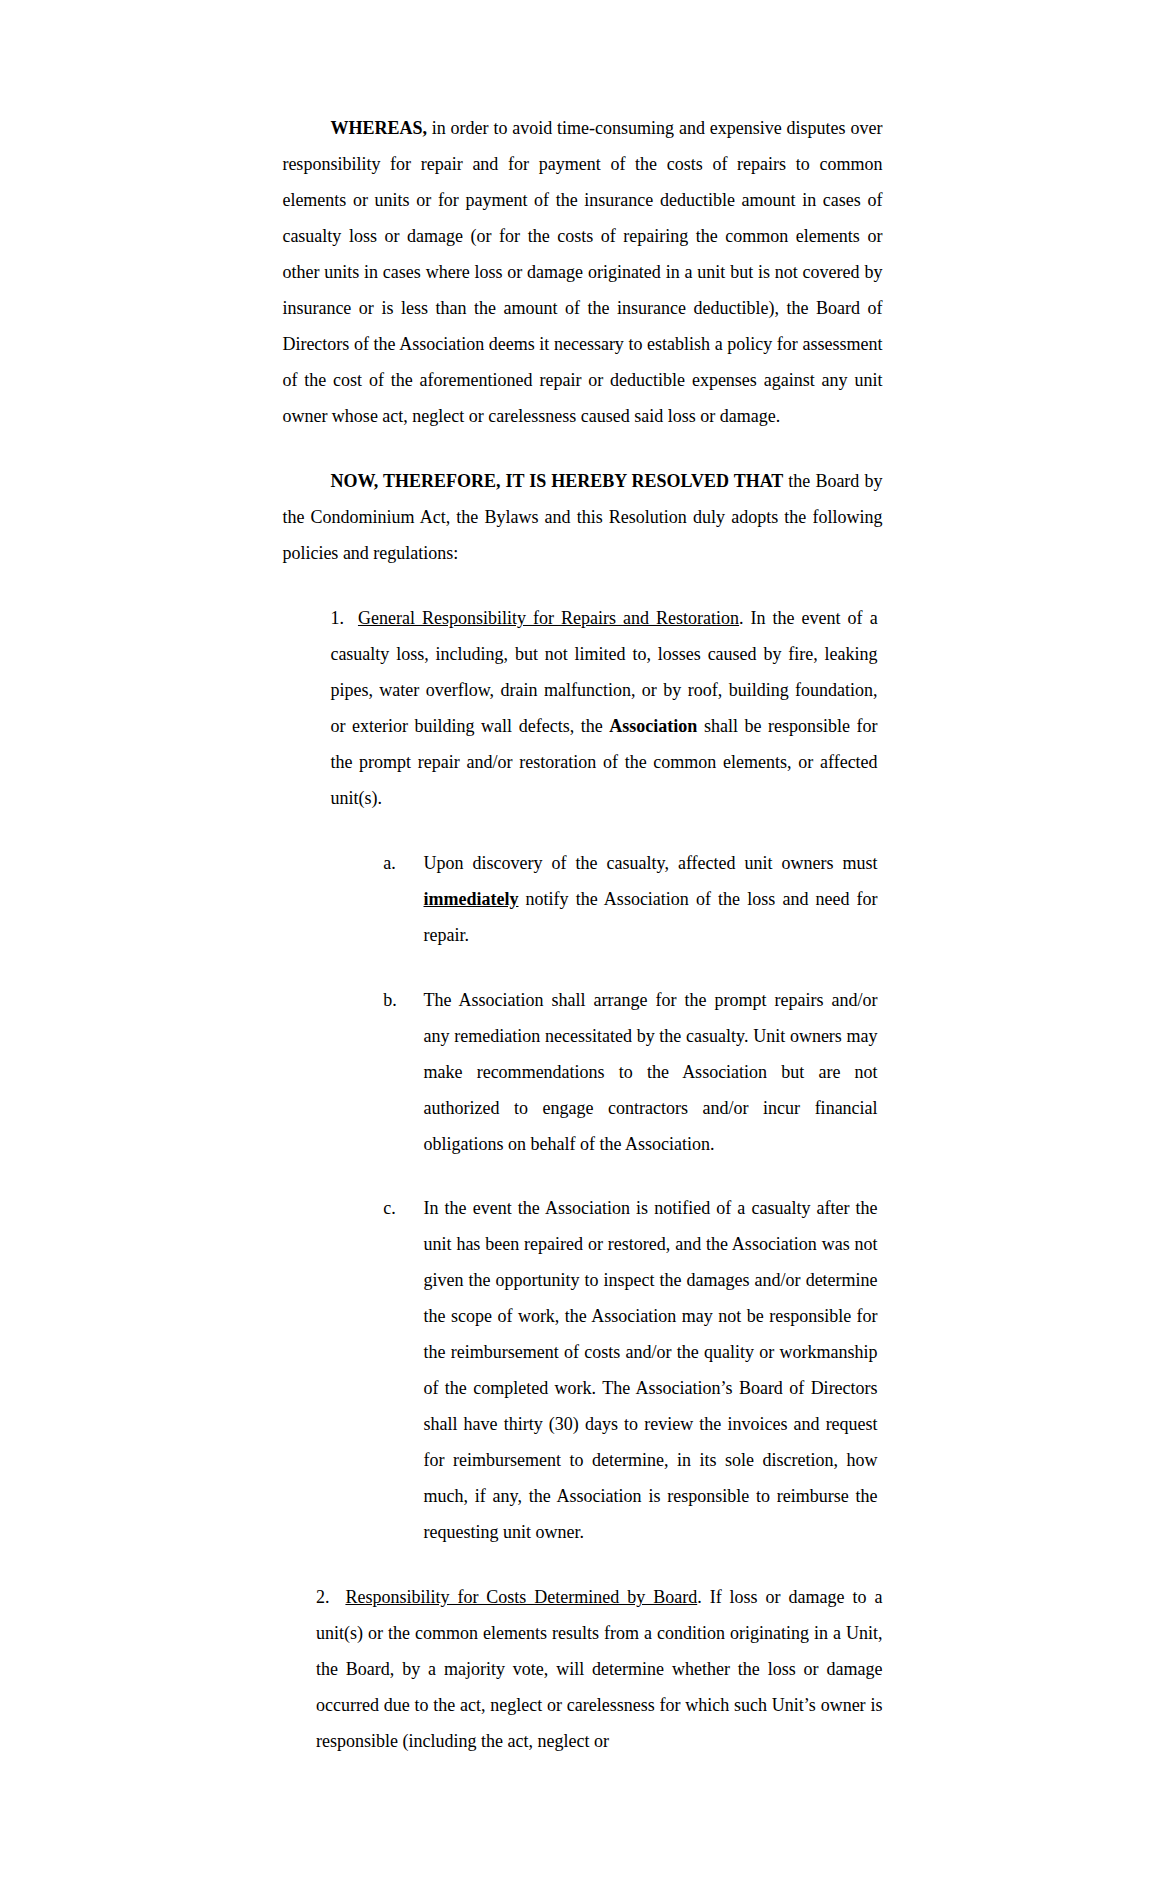WHEREAS, in order to avoid time-consuming and expensive disputes over responsibility for repair and for payment of the costs of repairs to common elements or units or for payment of the insurance deductible amount in cases of casualty loss or damage (or for the costs of repairing the common elements or other units in cases where loss or damage originated in a unit but is not covered by insurance or is less than the amount of the insurance deductible), the Board of Directors of the Association deems it necessary to establish a policy for assessment of the cost of the aforementioned repair or deductible expenses against any unit owner whose act, neglect or carelessness caused said loss or damage.
NOW, THEREFORE, IT IS HEREBY RESOLVED THAT the Board by the Condominium Act, the Bylaws and this Resolution duly adopts the following policies and regulations:
1. General Responsibility for Repairs and Restoration. In the event of a casualty loss, including, but not limited to, losses caused by fire, leaking pipes, water overflow, drain malfunction, or by roof, building foundation, or exterior building wall defects, the Association shall be responsible for the prompt repair and/or restoration of the common elements, or affected unit(s).
a. Upon discovery of the casualty, affected unit owners must immediately notify the Association of the loss and need for repair.
b. The Association shall arrange for the prompt repairs and/or any remediation necessitated by the casualty. Unit owners may make recommendations to the Association but are not authorized to engage contractors and/or incur financial obligations on behalf of the Association.
c. In the event the Association is notified of a casualty after the unit has been repaired or restored, and the Association was not given the opportunity to inspect the damages and/or determine the scope of work, the Association may not be responsible for the reimbursement of costs and/or the quality or workmanship of the completed work. The Association’s Board of Directors shall have thirty (30) days to review the invoices and request for reimbursement to determine, in its sole discretion, how much, if any, the Association is responsible to reimburse the requesting unit owner.
2. Responsibility for Costs Determined by Board. If loss or damage to a unit(s) or the common elements results from a condition originating in a Unit, the Board, by a majority vote, will determine whether the loss or damage occurred due to the act, neglect or carelessness for which such Unit’s owner is responsible (including the act, neglect or